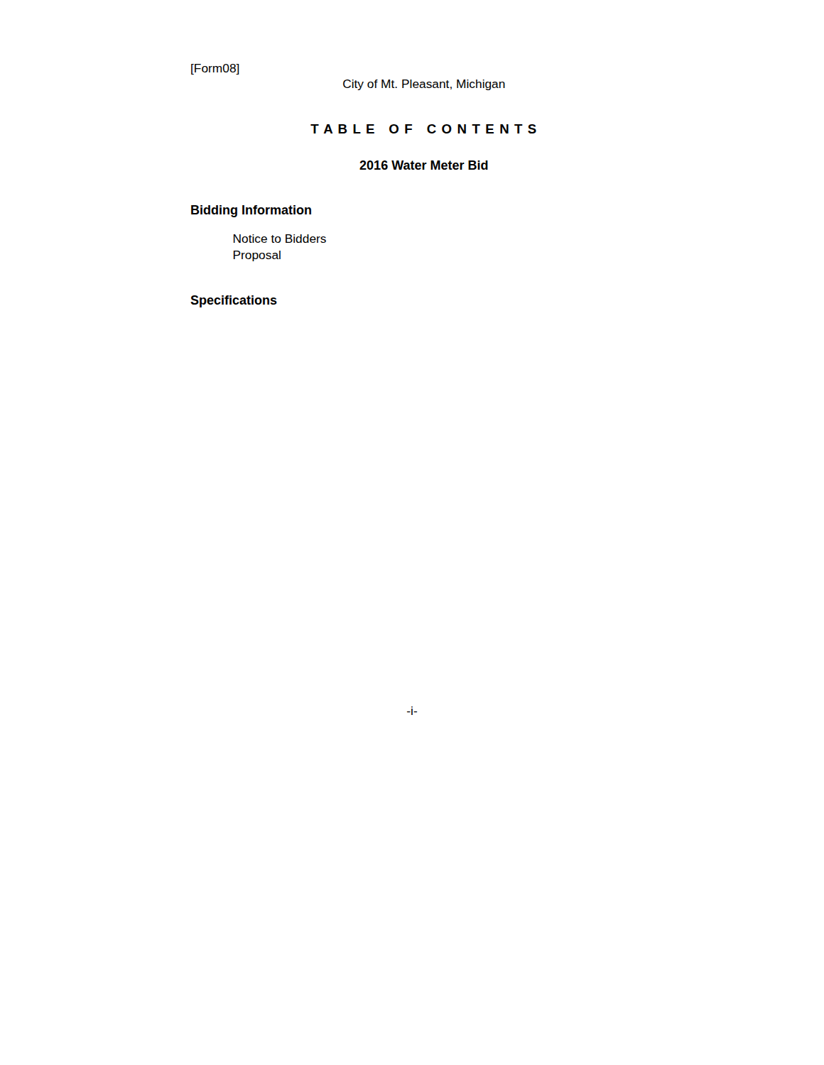[Form08]
City of Mt. Pleasant, Michigan
T A B L E O F C O N T E N T S
2016 Water Meter Bid
Bidding Information
Notice to Bidders
Proposal
Specifications
-i-